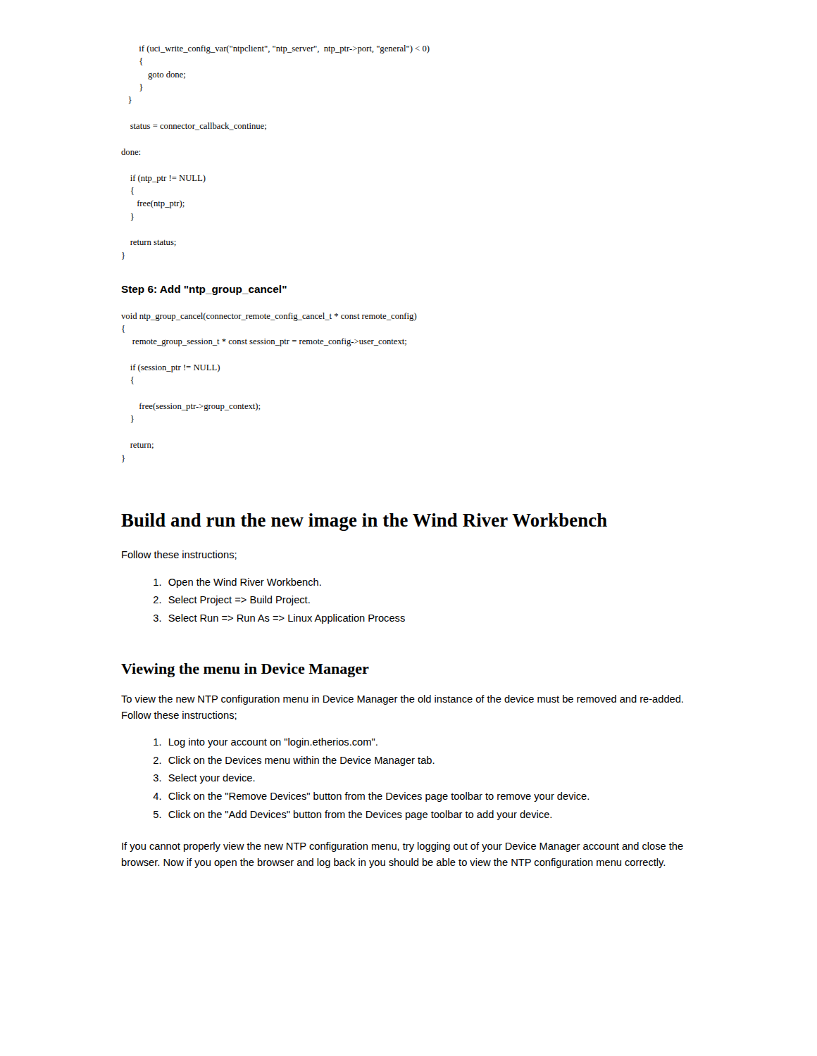if (uci_write_config_var("ntpclient", "ntp_server",  ntp_ptr->port, "general") < 0)
        {
            goto done;
        }
   }

    status = connector_callback_continue;

done:

    if (ntp_ptr != NULL)
    {
       free(ntp_ptr);
    }

    return status;
}
Step 6: Add "ntp_group_cancel"
void ntp_group_cancel(connector_remote_config_cancel_t * const remote_config)
{
     remote_group_session_t * const session_ptr = remote_config->user_context;

    if (session_ptr != NULL)
    {

        free(session_ptr->group_context);
    }

    return;
}
Build and run the new image in the Wind River Workbench
Follow these instructions;
Open the Wind River Workbench.
Select Project => Build Project.
Select Run => Run As => Linux Application Process
Viewing the menu in Device Manager
To view the new NTP configuration menu in Device Manager the old instance of the device must be removed and re-added. Follow these instructions;
Log into your account on "login.etherios.com".
Click on the Devices menu within the Device Manager tab.
Select your device.
Click on the "Remove Devices" button from the Devices page toolbar to remove your device.
Click on the "Add Devices" button from the Devices page toolbar to add your device.
If you cannot properly view the new NTP configuration menu, try logging out of your Device Manager account and close the browser. Now if you open the browser and log back in you should be able to view the NTP configuration menu correctly.